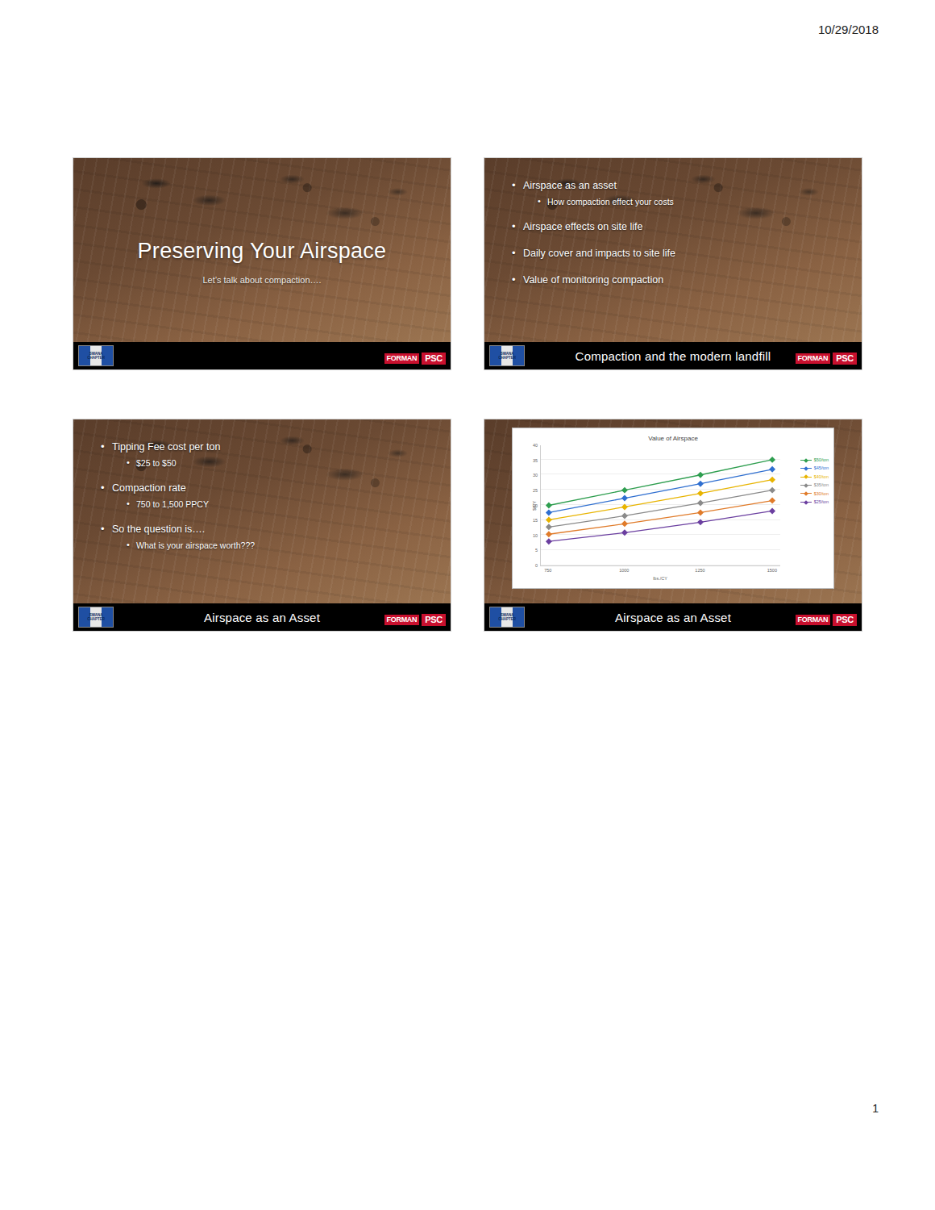10/29/2018
Preserving Your Airspace
Let’s talk about compaction….
SWANA
CHAPTER
FORMAN
PSC
Airspace as an asset
How compaction effect your costs
Airspace effects on site life
Daily cover and impacts to site life
Value of monitoring compaction
Compaction and the modern landfill
SWANA
CHAPTER
FORMAN
PSC
Tipping Fee cost per ton
$25 to $50
Compaction rate
750 to 1,500 PPCY
So the question is….
What is your airspace worth???
Airspace as an Asset
SWANA
CHAPTER
FORMAN
PSC
Value of Airspace
$/CY
40 35 30 25 20 15 10 5 0
750 1000 1250 1500
lbs./CY
$50/ton
$45/ton
$40/ton
$35/ton
$30/ton
$25/ton
Airspace as an Asset
SWANA
CHAPTER
FORMAN
PSC
1